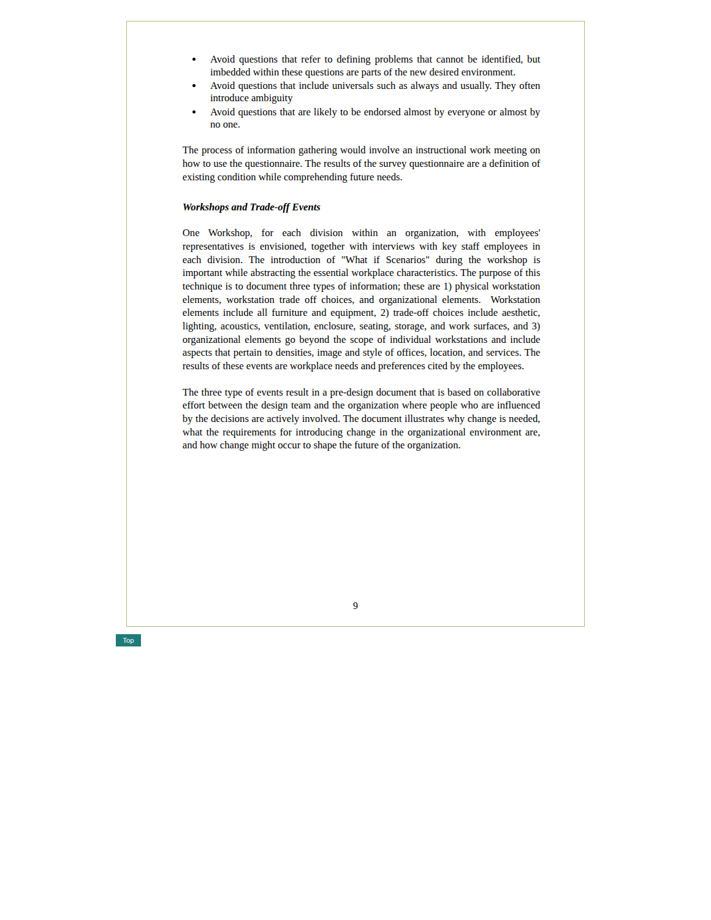Avoid questions that refer to defining problems that cannot be identified, but imbedded within these questions are parts of the new desired environment.
Avoid questions that include universals such as always and usually. They often introduce ambiguity
Avoid questions that are likely to be endorsed almost by everyone or almost by no one.
The process of information gathering would involve an instructional work meeting on how to use the questionnaire. The results of the survey questionnaire are a definition of existing condition while comprehending future needs.
Workshops and Trade-off Events
One Workshop, for each division within an organization, with employees' representatives is envisioned, together with interviews with key staff employees in each division. The introduction of "What if Scenarios" during the workshop is important while abstracting the essential workplace characteristics. The purpose of this technique is to document three types of information; these are 1) physical workstation elements, workstation trade off choices, and organizational elements. Workstation elements include all furniture and equipment, 2) trade-off choices include aesthetic, lighting, acoustics, ventilation, enclosure, seating, storage, and work surfaces, and 3) organizational elements go beyond the scope of individual workstations and include aspects that pertain to densities, image and style of offices, location, and services. The results of these events are workplace needs and preferences cited by the employees.
The three type of events result in a pre-design document that is based on collaborative effort between the design team and the organization where people who are influenced by the decisions are actively involved. The document illustrates why change is needed, what the requirements for introducing change in the organizational environment are, and how change might occur to shape the future of the organization.
9
Top